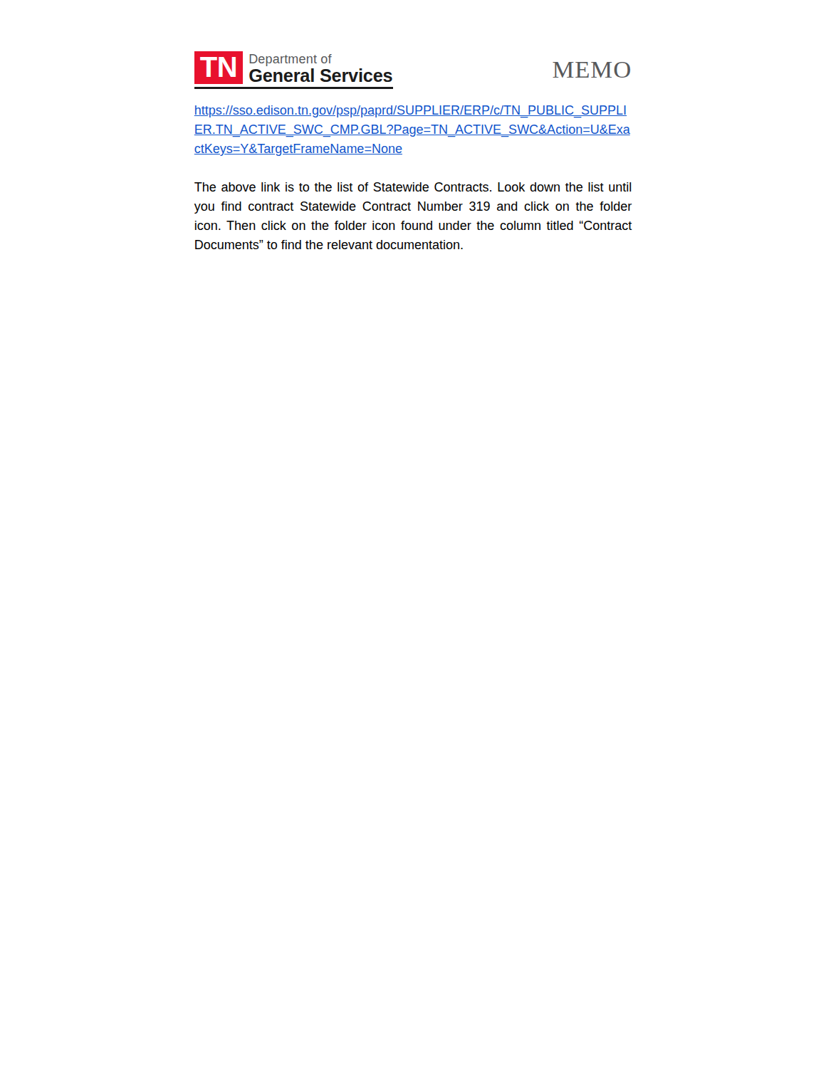TN Department of
General Services
MEMO
https://sso.edison.tn.gov/psp/paprd/SUPPLIER/ERP/c/TN_PUBLIC_SUPPLIER.TN_ACTIVE_SWC_CMP.GBL?Page=TN_ACTIVE_SWC&Action=U&ExactKeys=Y&TargetFrameName=None
The above link is to the list of Statewide Contracts. Look down the list until you find contract Statewide Contract Number 319 and click on the folder icon. Then click on the folder icon found under the column titled “Contract Documents” to find the relevant documentation.